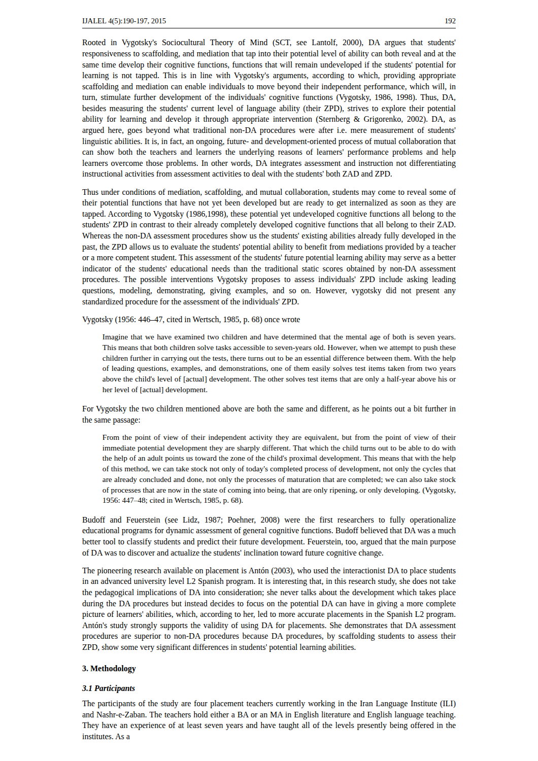IJALEL 4(5):190-197, 2015 192
Rooted in Vygotsky's Sociocultural Theory of Mind (SCT, see Lantolf, 2000), DA argues that students' responsiveness to scaffolding, and mediation that tap into their potential level of ability can both reveal and at the same time develop their cognitive functions, functions that will remain undeveloped if the students' potential for learning is not tapped. This is in line with Vygotsky's arguments, according to which, providing appropriate scaffolding and mediation can enable individuals to move beyond their independent performance, which will, in turn, stimulate further development of the individuals' cognitive functions (Vygotsky, 1986, 1998). Thus, DA, besides measuring the students' current level of language ability (their ZPD), strives to explore their potential ability for learning and develop it through appropriate intervention (Sternberg & Grigorenko, 2002). DA, as argued here, goes beyond what traditional non-DA procedures were after i.e. mere measurement of students' linguistic abilities. It is, in fact, an ongoing, future- and development-oriented process of mutual collaboration that can show both the teachers and learners the underlying reasons of learners' performance problems and help learners overcome those problems. In other words, DA integrates assessment and instruction not differentiating instructional activities from assessment activities to deal with the students' both ZAD and ZPD.
Thus under conditions of mediation, scaffolding, and mutual collaboration, students may come to reveal some of their potential functions that have not yet been developed but are ready to get internalized as soon as they are tapped. According to Vygotsky (1986,1998), these potential yet undeveloped cognitive functions all belong to the students' ZPD in contrast to their already completely developed cognitive functions that all belong to their ZAD. Whereas the non-DA assessment procedures show us the students' existing abilities already fully developed in the past, the ZPD allows us to evaluate the students' potential ability to benefit from mediations provided by a teacher or a more competent student. This assessment of the students' future potential learning ability may serve as a better indicator of the students' educational needs than the traditional static scores obtained by non-DA assessment procedures. The possible interventions Vygotsky proposes to assess individuals' ZPD include asking leading questions, modeling, demonstrating, giving examples, and so on. However, vygotsky did not present any standardized procedure for the assessment of the individuals' ZPD.
Vygotsky (1956: 446–47, cited in Wertsch, 1985, p. 68) once wrote
Imagine that we have examined two children and have determined that the mental age of both is seven years. This means that both children solve tasks accessible to seven-years old. However, when we attempt to push these children further in carrying out the tests, there turns out to be an essential difference between them. With the help of leading questions, examples, and demonstrations, one of them easily solves test items taken from two years above the child's level of [actual] development. The other solves test items that are only a half-year above his or her level of [actual] development.
For Vygotsky the two children mentioned above are both the same and different, as he points out a bit further in the same passage:
From the point of view of their independent activity they are equivalent, but from the point of view of their immediate potential development they are sharply different. That which the child turns out to be able to do with the help of an adult points us toward the zone of the child's proximal development. This means that with the help of this method, we can take stock not only of today's completed process of development, not only the cycles that are already concluded and done, not only the processes of maturation that are completed; we can also take stock of processes that are now in the state of coming into being, that are only ripening, or only developing. (Vygotsky, 1956: 447–48; cited in Wertsch, 1985, p. 68).
Budoff and Feuerstein (see Lidz, 1987; Poehner, 2008) were the first researchers to fully operationalize educational programs for dynamic assessment of general cognitive functions. Budoff believed that DA was a much better tool to classify students and predict their future development. Feuerstein, too, argued that the main purpose of DA was to discover and actualize the students' inclination toward future cognitive change.
The pioneering research available on placement is Antón (2003), who used the interactionist DA to place students in an advanced university level L2 Spanish program. It is interesting that, in this research study, she does not take the pedagogical implications of DA into consideration; she never talks about the development which takes place during the DA procedures but instead decides to focus on the potential DA can have in giving a more complete picture of learners' abilities, which, according to her, led to more accurate placements in the Spanish L2 program. Antón's study strongly supports the validity of using DA for placements. She demonstrates that DA assessment procedures are superior to non-DA procedures because DA procedures, by scaffolding students to assess their ZPD, show some very significant differences in students' potential learning abilities.
3. Methodology
3.1 Participants
The participants of the study are four placement teachers currently working in the Iran Language Institute (ILI) and Nashr-e-Zaban. The teachers hold either a BA or an MA in English literature and English language teaching. They have an experience of at least seven years and have taught all of the levels presently being offered in the institutes. As a